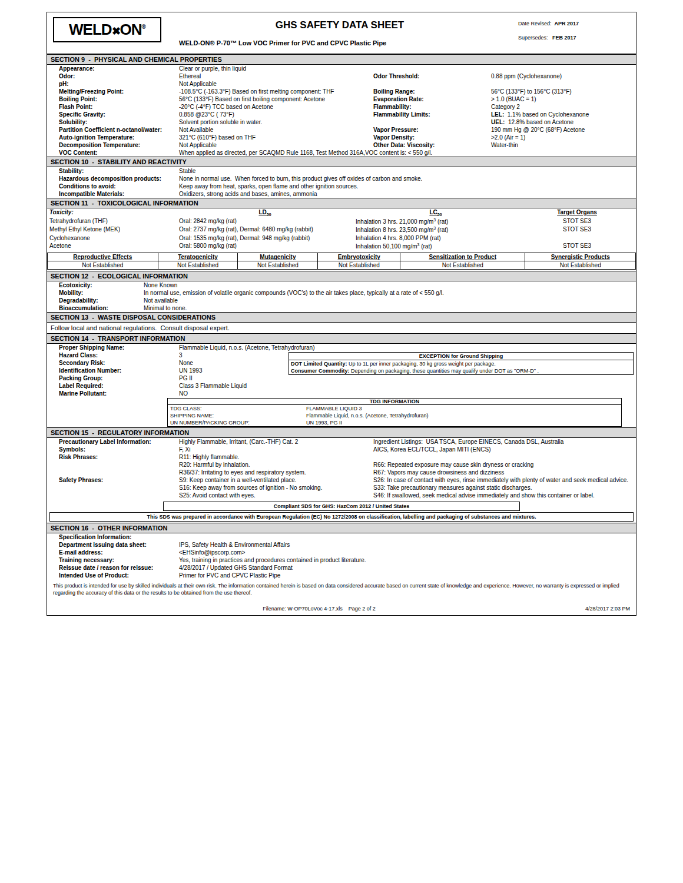WELD✖ON®
GHS SAFETY DATA SHEET
WELD-ON® P-70™ Low VOC Primer for PVC and CPVC Plastic Pipe
Date Revised: APR 2017
Supersedes: FEB 2017
SECTION 9 - PHYSICAL AND CHEMICAL PROPERTIES
| Appearance: | Clear or purple, thin liquid | | |
| Odor: | Ethereal | Odor Threshold: | 0.88 ppm (Cyclohexanone) |
| pH: | Not Applicable | | |
| Melting/Freezing Point: | -108.5°C (-163.3°F) Based on first melting component: THF | Boiling Range: | 56°C (133°F) to 156°C (313°F) |
| Boiling Point: | 56°C (133°F) Based on first boiling component: Acetone | Evaporation Rate: | > 1.0 (BUAC = 1) |
| Flash Point: | -20°C (-4°F) TCC based on Acetone | Flammability: | Category 2 |
| Specific Gravity: | 0.858 @23°C ( 73°F) | Flammability Limits: | LEL: 1.1% based on Cyclohexanone |
| Solubility: | Solvent portion soluble in water. | | UEL: 12.8% based on Acetone |
| Partition Coefficient n-octanol/water: | Not Available | Vapor Pressure: | 190 mm Hg @ 20°C (68°F) Acetone |
| Auto-ignition Temperature: | 321°C (610°F) based on THF | Vapor Density: | >2.0 (Air = 1) |
| Decomposition Temperature: | Not Applicable | Other Data: Viscosity: | Water-thin |
| VOC Content: | When applied as directed, per SCAQMD Rule 1168, Test Method 316A,VOC content is: < 550 g/l. |
SECTION 10 - STABILITY AND REACTIVITY
| Stability: | Stable |
| Hazardous decomposition products: | None in normal use. When forced to burn, this product gives off oxides of carbon and smoke. |
| Conditions to avoid: | Keep away from heat, sparks, open flame and other ignition sources. |
| Incompatible Materials: | Oxidizers, strong acids and bases, amines, ammonia |
SECTION 11 - TOXICOLOGICAL INFORMATION
| Toxicity: | LD 50 | LC 50 | Target Organs |
| Tetrahydrofuran (THF) | Oral: 2842 mg/kg (rat) | Inhalation 3 hrs. 21,000 mg/m 3 (rat) | STOT SE3 |
| Methyl Ethyl Ketone (MEK) | Oral: 2737 mg/kg (rat), Dermal: 6480 mg/kg (rabbit) | Inhalation 8 hrs. 23,500 mg/m 3 (rat) | STOT SE3 |
| Cyclohexanone | Oral: 1535 mg/kg (rat), Dermal: 948 mg/kg (rabbit) | Inhalation 4 hrs. 8,000 PPM (rat) | |
| Acetone | Oral: 5800 mg/kg (rat) | Inhalation 50,100 mg/m 3 (rat) | STOT SE3 |
| Reproductive Effects | Teratogenicity | Mutagenicity | Embryotoxicity | Sensitization to Product | Synergistic Products |
| --- | --- | --- | --- | --- | --- |
| Not Established | Not Established | Not Established | Not Established | Not Established | Not Established |
SECTION 12 - ECOLOGICAL INFORMATION
| Ecotoxicity: | None Known |
| Mobility: | In normal use, emission of volatile organic compounds (VOC's) to the air takes place, typically at a rate of < 550 g/l. |
| Degradability: | Not available |
| Bioaccumulation: | Minimal to none. |
SECTION 13 - WASTE DISPOSAL CONSIDERATIONS
Follow local and national regulations. Consult disposal expert.
SECTION 14 - TRANSPORT INFORMATION
| Proper Shipping Name: | Flammable Liquid, n.o.s. (Acetone, Tetrahydrofuran) |
| Hazard Class: | 3 | EXCEPTION for Ground Shipping DOT Limited Quantity: Up to 1L per inner packaging, 30 kg gross weight per package. Consumer Commodity: Depending on packaging, these quantities may qualify under DOT as "ORM-D" . |
| Secondary Risk: | None |
| Identification Number: | UN 1993 |
| Packing Group: | PG II |
| Label Required: | Class 3 Flammable Liquid |
| Marine Pollutant: | NO | |
| TDG INFORMATION / TDG CLASS: / FLAMMABLE LIQUID 3 / / SHIPPING NAME: / Flammable Liquid, n.o.s. (Acetone, Tetrahydrofuran) / / UN NUMBER/PACKING GROUP: / UN 1993, PG II / |
SECTION 15 - REGULATORY INFORMATION
| Precautionary Label Information: | Highly Flammable, Irritant, (Carc.-THF) Cat. 2 | Ingredient Listings: USA TSCA, Europe EINECS, Canada DSL, Australia |
| Symbols: | F, Xi | AICS, Korea ECL/TCCL, Japan MITI (ENCS) |
| Risk Phrases: | R11: Highly flammable. |
| | R20: Harmful by inhalation. | R66: Repeated exposure may cause skin dryness or cracking |
| | R36/37: Irritating to eyes and respiratory system. | R67: Vapors may cause drowsiness and dizziness |
| Safety Phrases: | S9: Keep container in a well-ventilated place. | S26: In case of contact with eyes, rinse immediately with plenty of water and seek medical advice. |
| | S16: Keep away from sources of ignition - No smoking. | S33: Take precautionary measures against static discharges. |
| | S25: Avoid contact with eyes. | S46: If swallowed, seek medical advise immediately and show this container or label. |
Compliant SDS for GHS: HazCom 2012 / United States
This SDS was prepared in accordance with European Regulation (EC) No 1272/2008 on classification, labelling and packaging of substances and mixtures.
SECTION 16 - OTHER INFORMATION
| Specification Information: |
| Department issuing data sheet: | IPS, Safety Health & Environmental Affairs |
| E-mail address: | <EHSinfo@ipscorp.com> |
| Training necessary: | Yes, training in practices and procedures contained in product literature. |
| Reissue date / reason for reissue: | 4/28/2017 / Updated GHS Standard Format |
| Intended Use of Product: | Primer for PVC and CPVC Plastic Pipe |
This product is intended for use by skilled individuals at their own risk. The information contained herein is based on data considered accurate based on current state of knowledge and experience. However, no warranty is expressed or implied regarding the accuracy of this data or the results to be obtained from the use thereof.
Filename: W-OP70LoVoc 4-17.xls Page 2 of 2 4/28/2017 2:03 PM